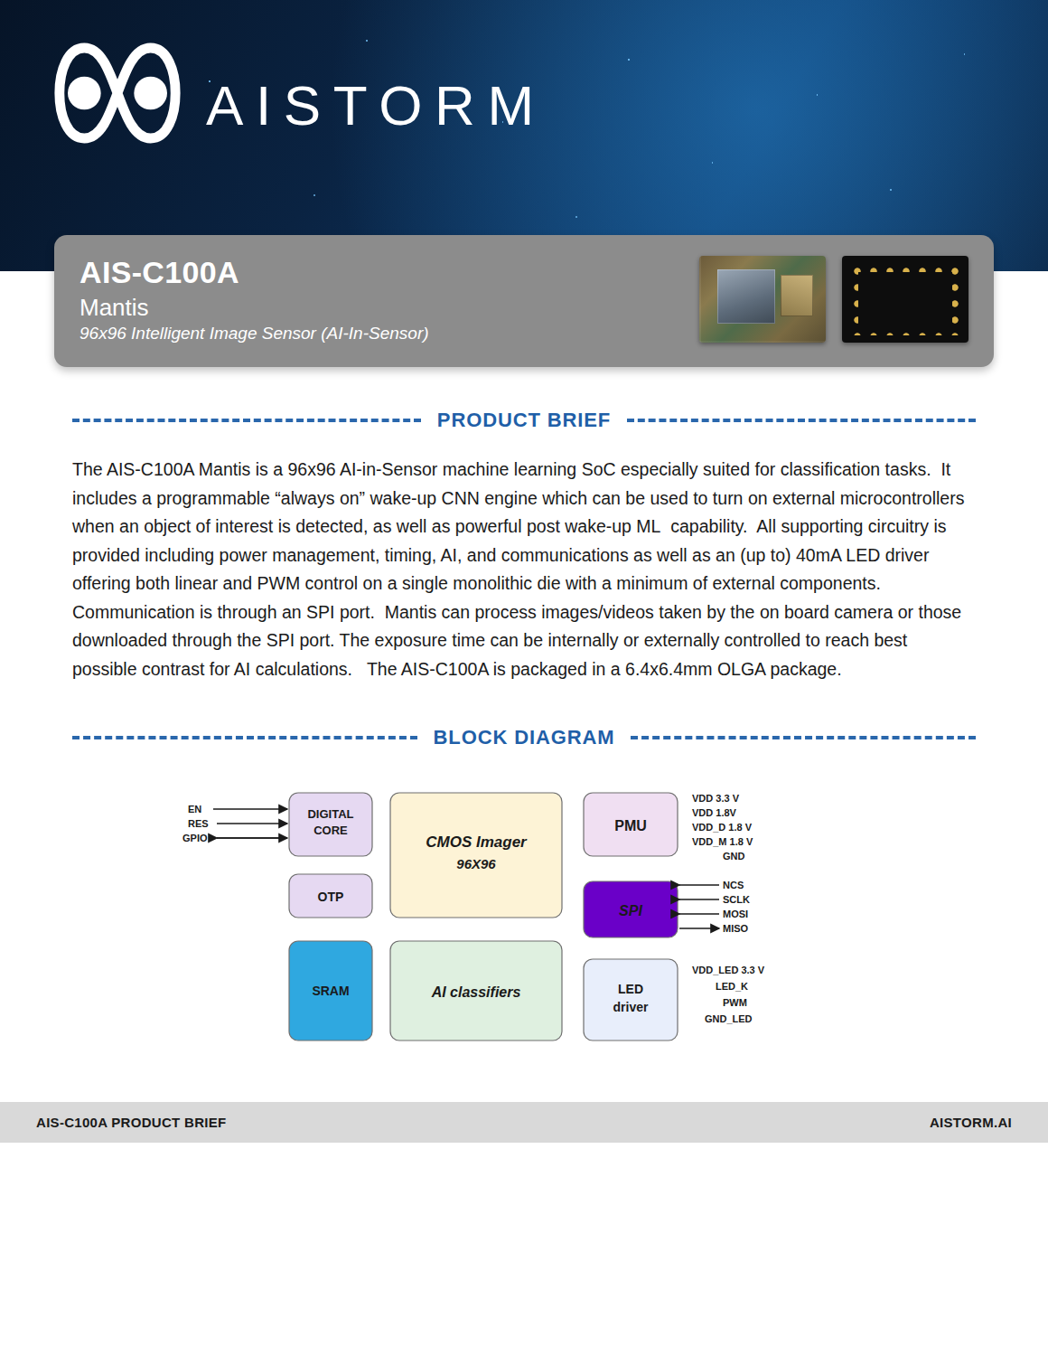AISTORM
AIS-C100A
Mantis
96x96 Intelligent Image Sensor (AI-In-Sensor)
PRODUCT BRIEF
The AIS-C100A Mantis is a 96x96 AI-in-Sensor machine learning SoC especially suited for classification tasks. It includes a programmable “always on” wake-up CNN engine which can be used to turn on external microcontrollers when an object of interest is detected, as well as powerful post wake-up ML capability. All supporting circuitry is provided including power management, timing, AI, and communications as well as an (up to) 40mA LED driver offering both linear and PWM control on a single monolithic die with a minimum of external components. Communication is through an SPI port. Mantis can process images/videos taken by the on board camera or those downloaded through the SPI port. The exposure time can be internally or externally controlled to reach best possible contrast for AI calculations. The AIS-C100A is packaged in a 6.4x6.4mm OLGA package.
BLOCK DIAGRAM
EN RES GPIO DIGITAL CORE OTP SRAM CMOS Imager 96X96 AI classifiers PMU SPI LED driver VDD 3.3 V VDD 1.8V VDD_D 1.8 V VDD_M 1.8 V GND NCS SCLK MOSI MISO VDD_LED 3.3 V LED_K PWM GND_LED
AIS-C100A PRODUCT BRIEF AISTORM.AI